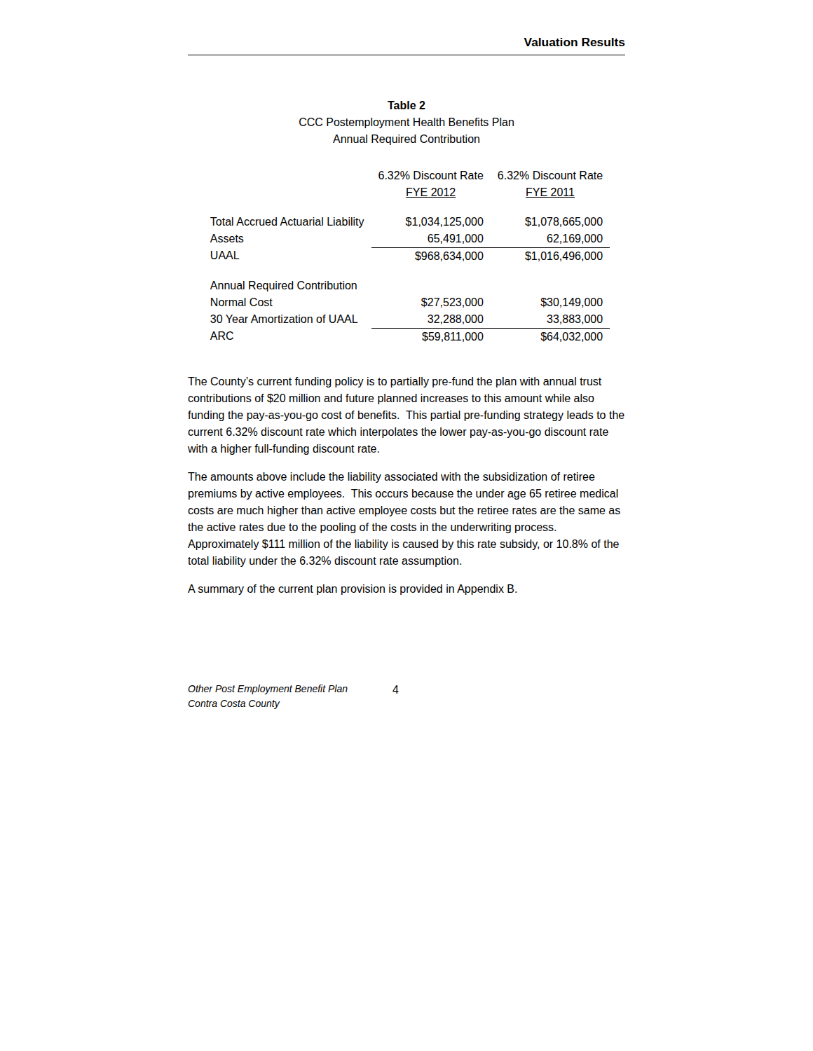Valuation Results
Table 2
CCC Postemployment Health Benefits Plan
Annual Required Contribution
| | 6.32% Discount Rate FYE 2012 | 6.32% Discount Rate FYE 2011 |
| --- | --- | --- |
| Total Accrued Actuarial Liability | $1,034,125,000 | $1,078,665,000 |
| Assets | 65,491,000 | 62,169,000 |
| UAAL | $968,634,000 | $1,016,496,000 |
| Annual Required Contribution | | |
| Normal Cost | $27,523,000 | $30,149,000 |
| 30 Year Amortization of UAAL | 32,288,000 | 33,883,000 |
| ARC | $59,811,000 | $64,032,000 |
The County’s current funding policy is to partially pre-fund the plan with annual trust contributions of $20 million and future planned increases to this amount while also funding the pay-as-you-go cost of benefits. This partial pre-funding strategy leads to the current 6.32% discount rate which interpolates the lower pay-as-you-go discount rate with a higher full-funding discount rate.
The amounts above include the liability associated with the subsidization of retiree premiums by active employees. This occurs because the under age 65 retiree medical costs are much higher than active employee costs but the retiree rates are the same as the active rates due to the pooling of the costs in the underwriting process. Approximately $111 million of the liability is caused by this rate subsidy, or 10.8% of the total liability under the 6.32% discount rate assumption.
A summary of the current plan provision is provided in Appendix B.
Other Post Employment Benefit Plan
Contra Costa County 4